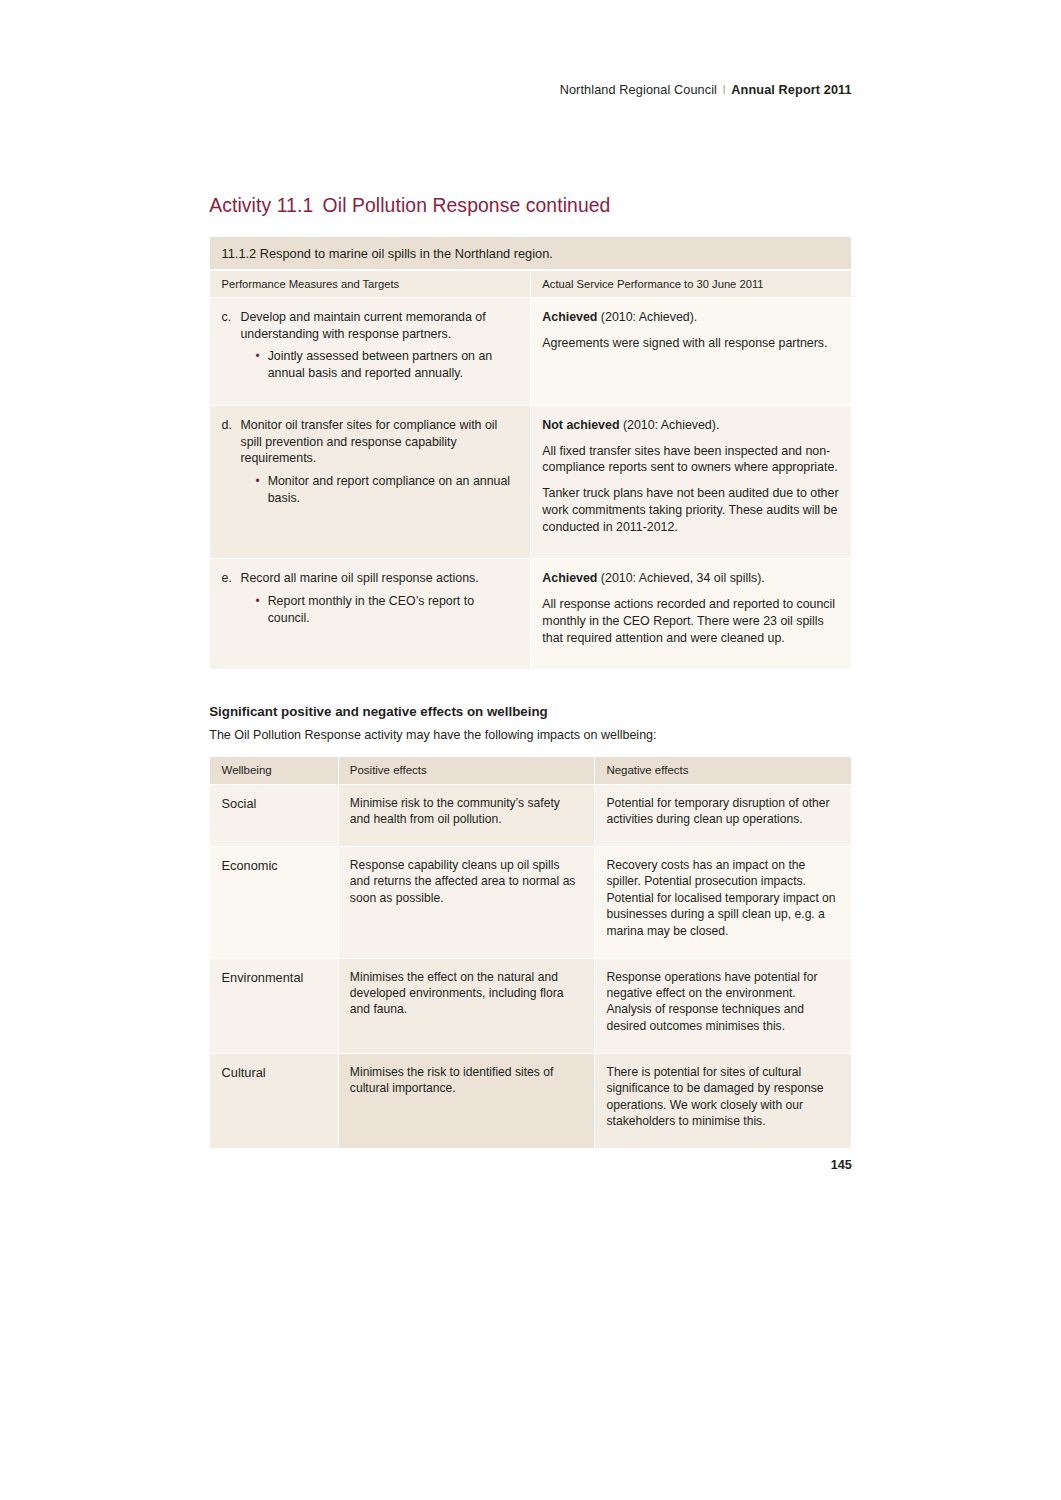Northland Regional Council l Annual Report 2011
Activity 11.1 Oil Pollution Response continued
11.1.2 Respond to marine oil spills in the Northland region.
| Performance Measures and Targets | Actual Service Performance to 30 June 2011 |
| --- | --- |
| c. Develop and maintain current memoranda of understanding with response partners. Jointly assessed between partners on an annual basis and reported annually. | Achieved (2010: Achieved). Agreements were signed with all response partners. |
| d. Monitor oil transfer sites for compliance with oil spill prevention and response capability requirements. Monitor and report compliance on an annual basis. | Not achieved (2010: Achieved). All fixed transfer sites have been inspected and non-compliance reports sent to owners where appropriate. Tanker truck plans have not been audited due to other work commitments taking priority. These audits will be conducted in 2011-2012. |
| e. Record all marine oil spill response actions. Report monthly in the CEO’s report to council. | Achieved (2010: Achieved, 34 oil spills). All response actions recorded and reported to council monthly in the CEO Report. There were 23 oil spills that required attention and were cleaned up. |
Significant positive and negative effects on wellbeing
The Oil Pollution Response activity may have the following impacts on wellbeing:
| Wellbeing | Positive effects | Negative effects |
| --- | --- | --- |
| Social | Minimise risk to the community’s safety and health from oil pollution. | Potential for temporary disruption of other activities during clean up operations. |
| Economic | Response capability cleans up oil spills and returns the affected area to normal as soon as possible. | Recovery costs has an impact on the spiller. Potential prosecution impacts. Potential for localised temporary impact on businesses during a spill clean up, e.g. a marina may be closed. |
| Environmental | Minimises the effect on the natural and developed environments, including flora and fauna. | Response operations have potential for negative effect on the environment. Analysis of response techniques and desired outcomes minimises this. |
| Cultural | Minimises the risk to identified sites of cultural importance. | There is potential for sites of cultural significance to be damaged by response operations. We work closely with our stakeholders to minimise this. |
145